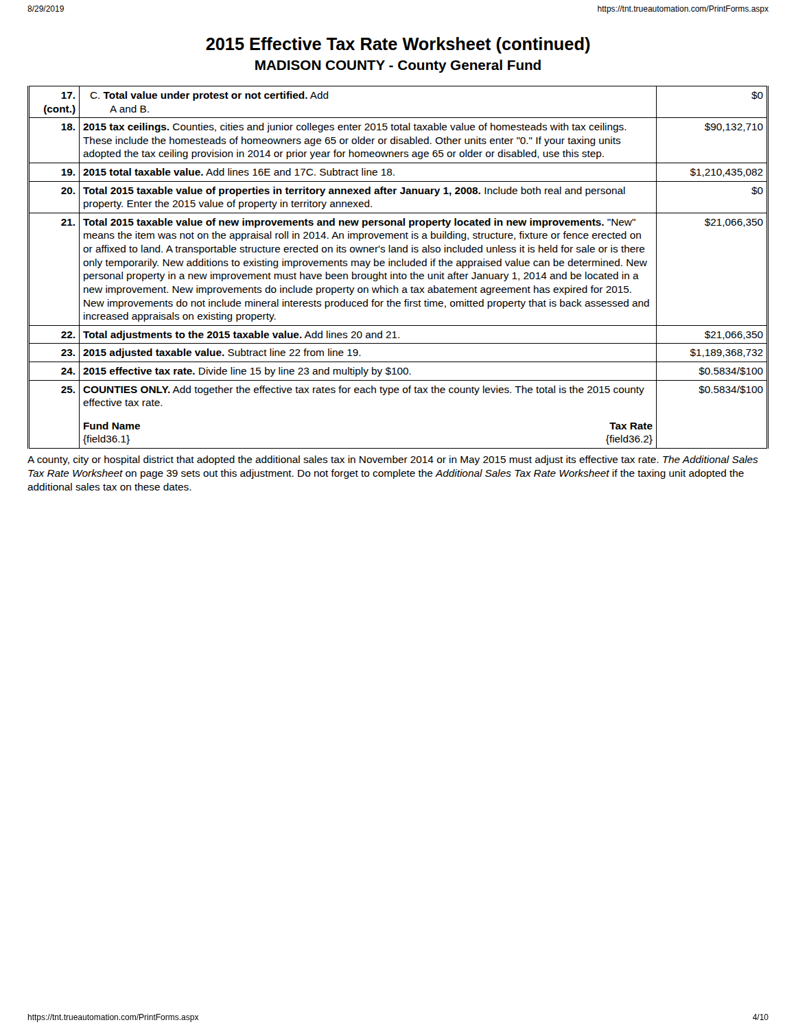8/29/2019 https://tnt.trueautomation.com/PrintForms.aspx
2015 Effective Tax Rate Worksheet (continued)
MADISON COUNTY - County General Fund
| 17. (cont.) | C. Total value under protest or not certified. Add A and B. | $0 |
| 18. | 2015 tax ceilings. Counties, cities and junior colleges enter 2015 total taxable value of homesteads with tax ceilings. These include the homesteads of homeowners age 65 or older or disabled. Other units enter "0." If your taxing units adopted the tax ceiling provision in 2014 or prior year for homeowners age 65 or older or disabled, use this step. | $90,132,710 |
| 19. | 2015 total taxable value. Add lines 16E and 17C. Subtract line 18. | $1,210,435,082 |
| 20. | Total 2015 taxable value of properties in territory annexed after January 1, 2008. Include both real and personal property. Enter the 2015 value of property in territory annexed. | $0 |
| 21. | Total 2015 taxable value of new improvements and new personal property located in new improvements. "New" means the item was not on the appraisal roll in 2014. An improvement is a building, structure, fixture or fence erected on or affixed to land. A transportable structure erected on its owner's land is also included unless it is held for sale or is there only temporarily. New additions to existing improvements may be included if the appraised value can be determined. New personal property in a new improvement must have been brought into the unit after January 1, 2014 and be located in a new improvement. New improvements do include property on which a tax abatement agreement has expired for 2015. New improvements do not include mineral interests produced for the first time, omitted property that is back assessed and increased appraisals on existing property. | $21,066,350 |
| 22. | Total adjustments to the 2015 taxable value. Add lines 20 and 21. | $21,066,350 |
| 23. | 2015 adjusted taxable value. Subtract line 22 from line 19. | $1,189,368,732 |
| 24. | 2015 effective tax rate. Divide line 15 by line 23 and multiply by $100. | $0.5834/$100 |
| 25. | COUNTIES ONLY. Add together the effective tax rates for each type of tax the county levies. The total is the 2015 county effective tax rate. Fund Name Tax Rate {field36.1} {field36.2} | $0.5834/$100 |
A county, city or hospital district that adopted the additional sales tax in November 2014 or in May 2015 must adjust its effective tax rate. The Additional Sales Tax Rate Worksheet on page 39 sets out this adjustment. Do not forget to complete the Additional Sales Tax Rate Worksheet if the taxing unit adopted the additional sales tax on these dates.
https://tnt.trueautomation.com/PrintForms.aspx 4/10